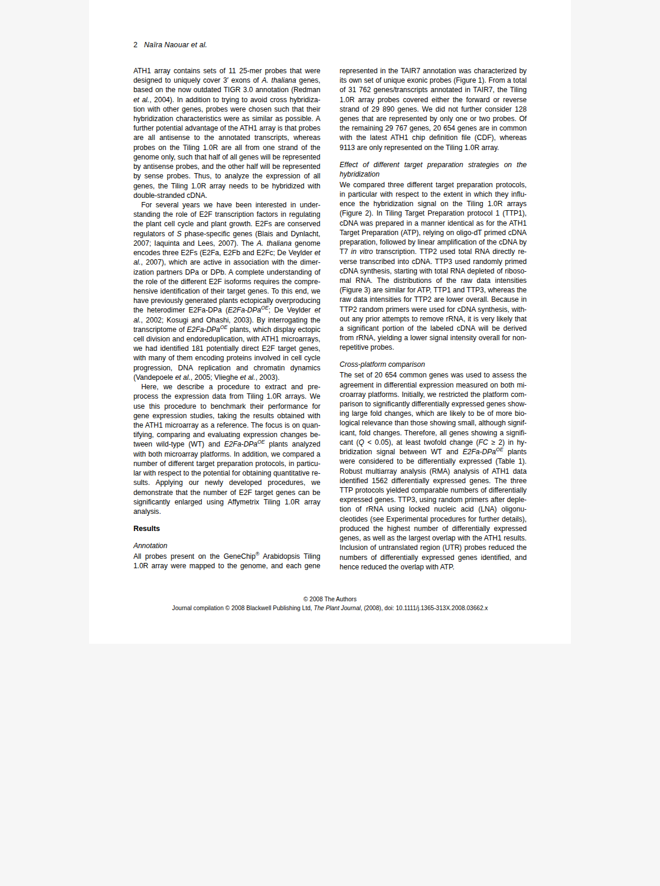2 Naïra Naouar et al.
ATH1 array contains sets of 11 25-mer probes that were designed to uniquely cover 3′ exons of A. thaliana genes, based on the now outdated TIGR 3.0 annotation (Redman et al., 2004). In addition to trying to avoid cross hybridization with other genes, probes were chosen such that their hybridization characteristics were as similar as possible. A further potential advantage of the ATH1 array is that probes are all antisense to the annotated transcripts, whereas probes on the Tiling 1.0R are all from one strand of the genome only, such that half of all genes will be represented by antisense probes, and the other half will be represented by sense probes. Thus, to analyze the expression of all genes, the Tiling 1.0R array needs to be hybridized with double-stranded cDNA.
For several years we have been interested in understanding the role of E2F transcription factors in regulating the plant cell cycle and plant growth. E2Fs are conserved regulators of S phase-specific genes (Blais and Dynlacht, 2007; Iaquinta and Lees, 2007). The A. thaliana genome encodes three E2Fs (E2Fa, E2Fb and E2Fc; De Veylder et al., 2007), which are active in association with the dimerization partners DPa or DPb. A complete understanding of the role of the different E2F isoforms requires the comprehensive identification of their target genes. To this end, we have previously generated plants ectopically overproducing the heterodimer E2Fa-DPa (E2Fa-DPaOE; De Veylder et al., 2002; Kosugi and Ohashi, 2003). By interrogating the transcriptome of E2Fa-DPaOE plants, which display ectopic cell division and endoreduplication, with ATH1 microarrays, we had identified 181 potentially direct E2F target genes, with many of them encoding proteins involved in cell cycle progression, DNA replication and chromatin dynamics (Vandepoele et al., 2005; Vlieghe et al., 2003).
Here, we describe a procedure to extract and pre-process the expression data from Tiling 1.0R arrays. We use this procedure to benchmark their performance for gene expression studies, taking the results obtained with the ATH1 microarray as a reference. The focus is on quantifying, comparing and evaluating expression changes between wild-type (WT) and E2Fa-DPaOE plants analyzed with both microarray platforms. In addition, we compared a number of different target preparation protocols, in particular with respect to the potential for obtaining quantitative results. Applying our newly developed procedures, we demonstrate that the number of E2F target genes can be significantly enlarged using Affymetrix Tiling 1.0R array analysis.
Results
Annotation
All probes present on the GeneChip® Arabidopsis Tiling 1.0R array were mapped to the genome, and each gene represented in the TAIR7 annotation was characterized by its own set of unique exonic probes (Figure 1). From a total of 31 762 genes/transcripts annotated in TAIR7, the Tiling 1.0R array probes covered either the forward or reverse strand of 29 890 genes. We did not further consider 128 genes that are represented by only one or two probes. Of the remaining 29 767 genes, 20 654 genes are in common with the latest ATH1 chip definition file (CDF), whereas 9113 are only represented on the Tiling 1.0R array.
Effect of different target preparation strategies on the hybridization
We compared three different target preparation protocols, in particular with respect to the extent in which they influence the hybridization signal on the Tiling 1.0R arrays (Figure 2). In Tiling Target Preparation protocol 1 (TTP1), cDNA was prepared in a manner identical as for the ATH1 Target Preparation (ATP), relying on oligo-dT primed cDNA preparation, followed by linear amplification of the cDNA by T7 in vitro transcription. TTP2 used total RNA directly reverse transcribed into cDNA. TTP3 used randomly primed cDNA synthesis, starting with total RNA depleted of ribosomal RNA. The distributions of the raw data intensities (Figure 3) are similar for ATP, TTP1 and TTP3, whereas the raw data intensities for TTP2 are lower overall. Because in TTP2 random primers were used for cDNA synthesis, without any prior attempts to remove rRNA, it is very likely that a significant portion of the labeled cDNA will be derived from rRNA, yielding a lower signal intensity overall for non-repetitive probes.
Cross-platform comparison
The set of 20 654 common genes was used to assess the agreement in differential expression measured on both microarray platforms. Initially, we restricted the platform comparison to significantly differentially expressed genes showing large fold changes, which are likely to be of more biological relevance than those showing small, although significant, fold changes. Therefore, all genes showing a significant (Q < 0.05), at least twofold change (FC ≥ 2) in hybridization signal between WT and E2Fa-DPaOE plants were considered to be differentially expressed (Table 1). Robust multiarray analysis (RMA) analysis of ATH1 data identified 1562 differentially expressed genes. The three TTP protocols yielded comparable numbers of differentially expressed genes. TTP3, using random primers after depletion of rRNA using locked nucleic acid (LNA) oligonucleotides (see Experimental procedures for further details), produced the highest number of differentially expressed genes, as well as the largest overlap with the ATH1 results. Inclusion of untranslated region (UTR) probes reduced the numbers of differentially expressed genes identified, and hence reduced the overlap with ATP.
© 2008 The Authors
Journal compilation © 2008 Blackwell Publishing Ltd, The Plant Journal, (2008), doi: 10.1111/j.1365-313X.2008.03662.x